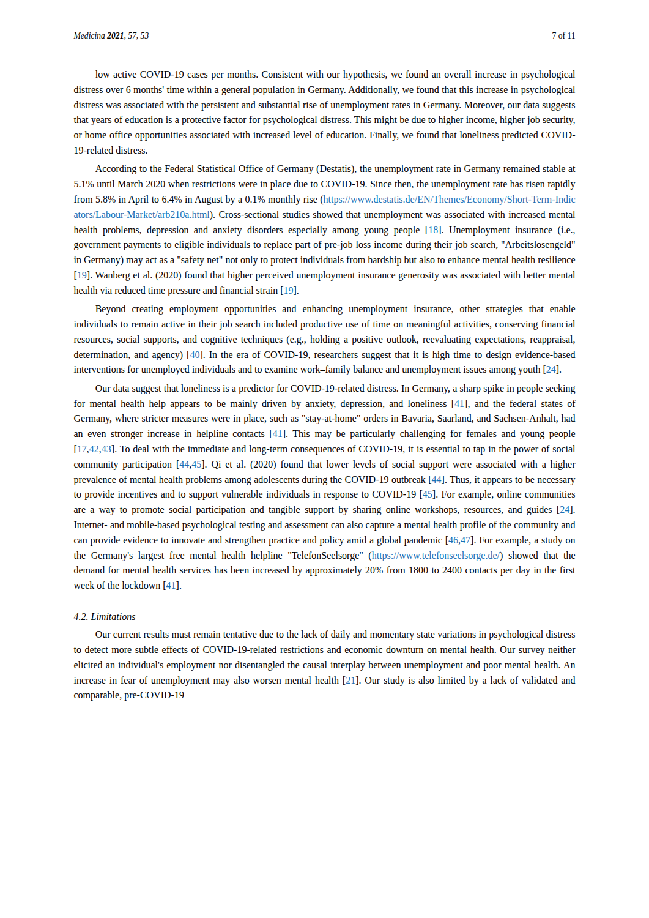Medicina 2021, 57, 53 7 of 11
low active COVID-19 cases per months. Consistent with our hypothesis, we found an overall increase in psychological distress over 6 months' time within a general population in Germany. Additionally, we found that this increase in psychological distress was associated with the persistent and substantial rise of unemployment rates in Germany. Moreover, our data suggests that years of education is a protective factor for psychological distress. This might be due to higher income, higher job security, or home office opportunities associated with increased level of education. Finally, we found that loneliness predicted COVID-19-related distress.
According to the Federal Statistical Office of Germany (Destatis), the unemployment rate in Germany remained stable at 5.1% until March 2020 when restrictions were in place due to COVID-19. Since then, the unemployment rate has risen rapidly from 5.8% in April to 6.4% in August by a 0.1% monthly rise (https://www.destatis.de/EN/Themes/Economy/Short-Term-Indicators/Labour-Market/arb210a.html). Cross-sectional studies showed that unemployment was associated with increased mental health problems, depression and anxiety disorders especially among young people [18]. Unemployment insurance (i.e., government payments to eligible individuals to replace part of pre-job loss income during their job search, "Arbeitslosengeld" in Germany) may act as a "safety net" not only to protect individuals from hardship but also to enhance mental health resilience [19]. Wanberg et al. (2020) found that higher perceived unemployment insurance generosity was associated with better mental health via reduced time pressure and financial strain [19].
Beyond creating employment opportunities and enhancing unemployment insurance, other strategies that enable individuals to remain active in their job search included productive use of time on meaningful activities, conserving financial resources, social supports, and cognitive techniques (e.g., holding a positive outlook, reevaluating expectations, reappraisal, determination, and agency) [40]. In the era of COVID-19, researchers suggest that it is high time to design evidence-based interventions for unemployed individuals and to examine work–family balance and unemployment issues among youth [24].
Our data suggest that loneliness is a predictor for COVID-19-related distress. In Germany, a sharp spike in people seeking for mental health help appears to be mainly driven by anxiety, depression, and loneliness [41], and the federal states of Germany, where stricter measures were in place, such as "stay-at-home" orders in Bavaria, Saarland, and Sachsen-Anhalt, had an even stronger increase in helpline contacts [41]. This may be particularly challenging for females and young people [17,42,43]. To deal with the immediate and long-term consequences of COVID-19, it is essential to tap in the power of social community participation [44,45]. Qi et al. (2020) found that lower levels of social support were associated with a higher prevalence of mental health problems among adolescents during the COVID-19 outbreak [44]. Thus, it appears to be necessary to provide incentives and to support vulnerable individuals in response to COVID-19 [45]. For example, online communities are a way to promote social participation and tangible support by sharing online workshops, resources, and guides [24]. Internet- and mobile-based psychological testing and assessment can also capture a mental health profile of the community and can provide evidence to innovate and strengthen practice and policy amid a global pandemic [46,47]. For example, a study on the Germany's largest free mental health helpline "TelefonSeelsorge" (https://www.telefonseelsorge.de/) showed that the demand for mental health services has been increased by approximately 20% from 1800 to 2400 contacts per day in the first week of the lockdown [41].
4.2. Limitations
Our current results must remain tentative due to the lack of daily and momentary state variations in psychological distress to detect more subtle effects of COVID-19-related restrictions and economic downturn on mental health. Our survey neither elicited an individual's employment nor disentangled the causal interplay between unemployment and poor mental health. An increase in fear of unemployment may also worsen mental health [21]. Our study is also limited by a lack of validated and comparable, pre-COVID-19